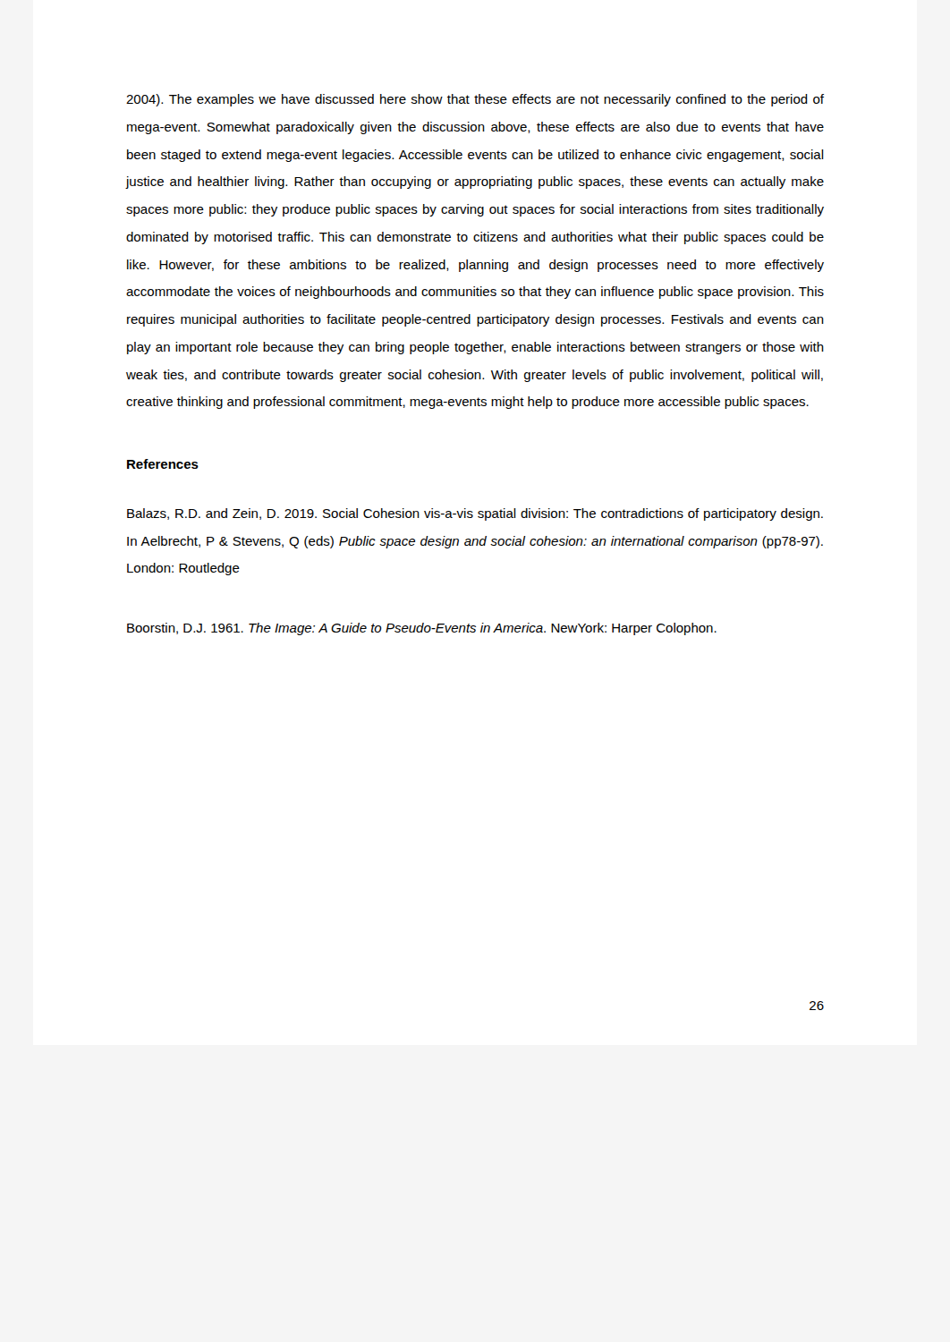2004). The examples we have discussed here show that these effects are not necessarily confined to the period of mega-event. Somewhat paradoxically given the discussion above, these effects are also due to events that have been staged to extend mega-event legacies. Accessible events can be utilized to enhance civic engagement, social justice and healthier living. Rather than occupying or appropriating public spaces, these events can actually make spaces more public: they produce public spaces by carving out spaces for social interactions from sites traditionally dominated by motorised traffic. This can demonstrate to citizens and authorities what their public spaces could be like. However, for these ambitions to be realized, planning and design processes need to more effectively accommodate the voices of neighbourhoods and communities so that they can influence public space provision. This requires municipal authorities to facilitate people-centred participatory design processes. Festivals and events can play an important role because they can bring people together, enable interactions between strangers or those with weak ties, and contribute towards greater social cohesion. With greater levels of public involvement, political will, creative thinking and professional commitment, mega-events might help to produce more accessible public spaces.
References
Balazs, R.D. and Zein, D. 2019. Social Cohesion vis-a-vis spatial division: The contradictions of participatory design. In Aelbrecht, P & Stevens, Q (eds) Public space design and social cohesion: an international comparison (pp78-97). London: Routledge
Boorstin, D.J. 1961. The Image: A Guide to Pseudo-Events in America. NewYork: Harper Colophon.
26